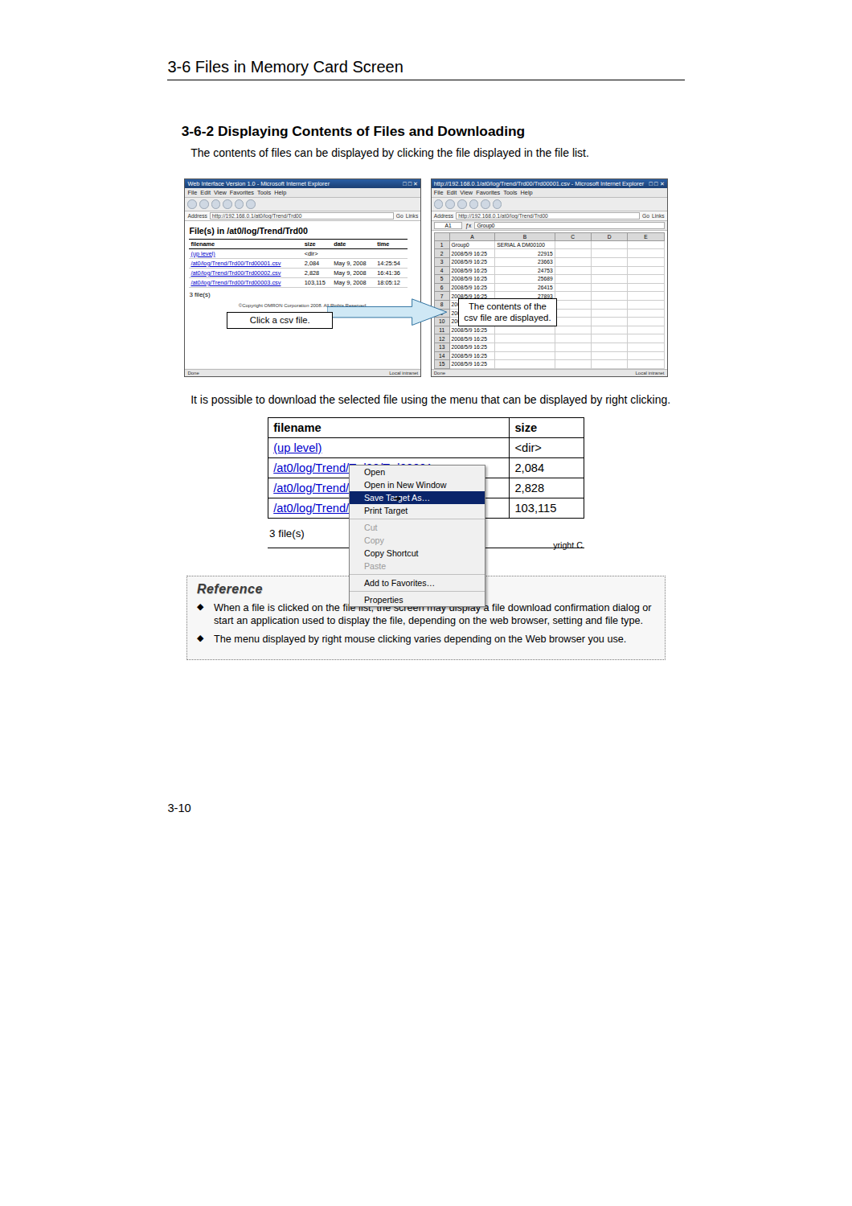3-6 Files in Memory Card Screen
3-6-2 Displaying Contents of Files and Downloading
The contents of files can be displayed by clicking the file displayed in the file list.
Web Interface Version 1.0 - Microsoft Internet Explorer□ □ ✕
File Edit View Favorites Tools Help
Address http://192.168.0.1/at0/log/Trend/Trd00 Go Links
File(s) in /at0/log/Trend/Trd00
| filename | size | date | time |
| --- | --- | --- | --- |
| (up level) | <dir> | | |
| /at0/log/Trend/Trd00/Trd00001.csv | 2,084 | May 9, 2008 | 14:25:54 |
| /at0/log/Trend/Trd00/Trd00002.csv | 2,828 | May 9, 2008 | 16:41:36 |
| /at0/log/Trend/Trd00/Trd00003.csv | 103,115 | May 9, 2008 | 18:05:12 |
3 file(s)
©Copyright OMRON Corporation 2008. All Rights Reserved.
Done Local intranet
http://192.168.0.1/at0/log/Trend/Trd00/Trd00001.csv - Microsoft Internet Explorer□ □ ✕
File Edit View Favorites Tools Help
Address http://192.168.0.1/at0/log/Trend/Trd00 Go Links
A1 ƒx Group0
| | A | B | C | D | E |
| --- | --- | --- | --- | --- | --- |
| 1 | Group0 | SERIAL A DM00100 | | | |
| 2 | 2008/5/9 16:25 | 22915 | | | |
| 3 | 2008/5/9 16:25 | 23663 | | | |
| 4 | 2008/5/9 16:25 | 24753 | | | |
| 5 | 2008/5/9 16:25 | 25689 | | | |
| 6 | 2008/5/9 16:25 | 26415 | | | |
| 7 | 2008/5/9 16:25 | 27893 | | | |
| 8 | 2008/5/9 16:25 | 28639 | | | |
| 9 | 2008/5/9 16:25 | 29365 | | | |
| 10 | 2008/5/9 16:25 | | | | |
| 11 | 2008/5/9 16:25 | | | | |
| 12 | 2008/5/9 16:25 | | | | |
| 13 | 2008/5/9 16:25 | | | | |
| 14 | 2008/5/9 16:25 | | | | |
| 15 | 2008/5/9 16:25 | | | | |
| 16 | 2008/5/9 16:25 | | | | |
| 17 | 2008/5/9 16:25 | | | | |
| 18 | 2008/5/9 16:25 | -19315 | | | |
◀ ▶ ▶| Trd00001 /
Done Local intranet
Click a csv file.
The contents of the csv file are displayed.
It is possible to download the selected file using the menu that can be displayed by right clicking.
| filename | size |
| --- | --- |
| (up level) | <dir> |
| /at0/log/Trend/Trd00/Trd00001 | 2,084 |
| /at0/log/Trend/ | 2,828 |
| /at0/log/Trend/ | 103,115 |
3 file(s)
yright C
Open
Open in New Window
Save Target As…
Print Target
Cut
Copy
Copy Shortcut
Paste
Add to Favorites…
Properties
➔
Reference
When a file is clicked on the file list, the screen may display a file download confirmation dialog or start an application used to display the file, depending on the web browser, setting and file type.
The menu displayed by right mouse clicking varies depending on the Web browser you use.
3-10